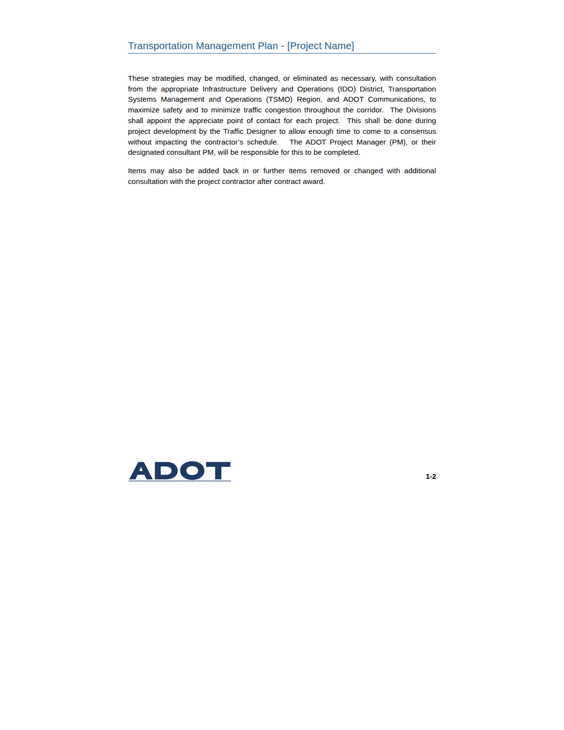Transportation Management Plan - [Project Name]
These strategies may be modified, changed, or eliminated as necessary, with consultation from the appropriate Infrastructure Delivery and Operations (IDO) District, Transportation Systems Management and Operations (TSMO) Region, and ADOT Communications, to maximize safety and to minimize traffic congestion throughout the corridor. The Divisions shall appoint the appreciate point of contact for each project. This shall be done during project development by the Traffic Designer to allow enough time to come to a consensus without impacting the contractor’s schedule. The ADOT Project Manager (PM), or their designated consultant PM, will be responsible for this to be completed.
Items may also be added back in or further items removed or changed with additional consultation with the project contractor after contract award.
1-2